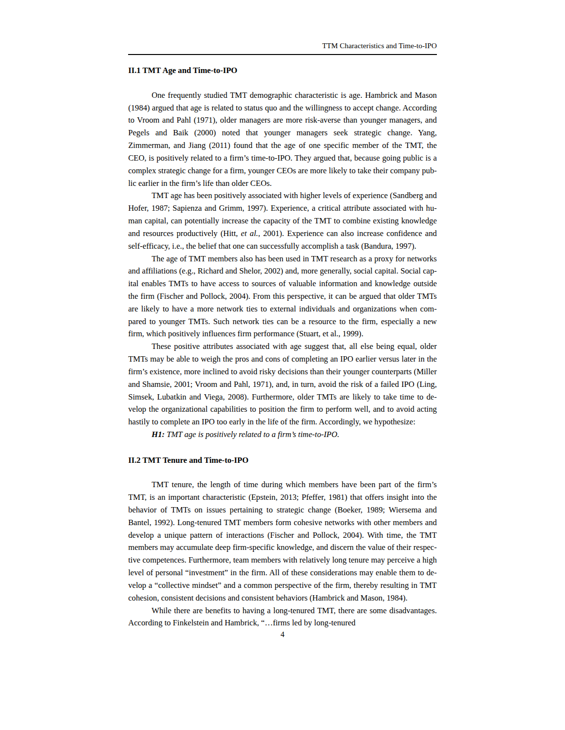TTM Characteristics and Time-to-IPO
II.1 TMT Age and Time-to-IPO
One frequently studied TMT demographic characteristic is age. Hambrick and Mason (1984) argued that age is related to status quo and the willingness to accept change. According to Vroom and Pahl (1971), older managers are more risk-averse than younger managers, and Pegels and Baik (2000) noted that younger managers seek strategic change. Yang, Zimmerman, and Jiang (2011) found that the age of one specific member of the TMT, the CEO, is positively related to a firm’s time-to-IPO. They argued that, because going public is a complex strategic change for a firm, younger CEOs are more likely to take their company public earlier in the firm’s life than older CEOs.
TMT age has been positively associated with higher levels of experience (Sandberg and Hofer, 1987; Sapienza and Grimm, 1997). Experience, a critical attribute associated with human capital, can potentially increase the capacity of the TMT to combine existing knowledge and resources productively (Hitt, et al., 2001). Experience can also increase confidence and self-efficacy, i.e., the belief that one can successfully accomplish a task (Bandura, 1997).
The age of TMT members also has been used in TMT research as a proxy for networks and affiliations (e.g., Richard and Shelor, 2002) and, more generally, social capital. Social capital enables TMTs to have access to sources of valuable information and knowledge outside the firm (Fischer and Pollock, 2004). From this perspective, it can be argued that older TMTs are likely to have a more network ties to external individuals and organizations when compared to younger TMTs. Such network ties can be a resource to the firm, especially a new firm, which positively influences firm performance (Stuart, et al., 1999).
These positive attributes associated with age suggest that, all else being equal, older TMTs may be able to weigh the pros and cons of completing an IPO earlier versus later in the firm’s existence, more inclined to avoid risky decisions than their younger counterparts (Miller and Shamsie, 2001; Vroom and Pahl, 1971), and, in turn, avoid the risk of a failed IPO (Ling, Simsek, Lubatkin and Viega, 2008). Furthermore, older TMTs are likely to take time to develop the organizational capabilities to position the firm to perform well, and to avoid acting hastily to complete an IPO too early in the life of the firm. Accordingly, we hypothesize:
H1: TMT age is positively related to a firm’s time-to-IPO.
II.2 TMT Tenure and Time-to-IPO
TMT tenure, the length of time during which members have been part of the firm’s TMT, is an important characteristic (Epstein, 2013; Pfeffer, 1981) that offers insight into the behavior of TMTs on issues pertaining to strategic change (Boeker, 1989; Wiersema and Bantel, 1992). Long-tenured TMT members form cohesive networks with other members and develop a unique pattern of interactions (Fischer and Pollock, 2004). With time, the TMT members may accumulate deep firm-specific knowledge, and discern the value of their respective competences. Furthermore, team members with relatively long tenure may perceive a high level of personal “investment” in the firm. All of these considerations may enable them to develop a “collective mindset” and a common perspective of the firm, thereby resulting in TMT cohesion, consistent decisions and consistent behaviors (Hambrick and Mason, 1984).
While there are benefits to having a long-tenured TMT, there are some disadvantages. According to Finkelstein and Hambrick, “…firms led by long-tenured
4